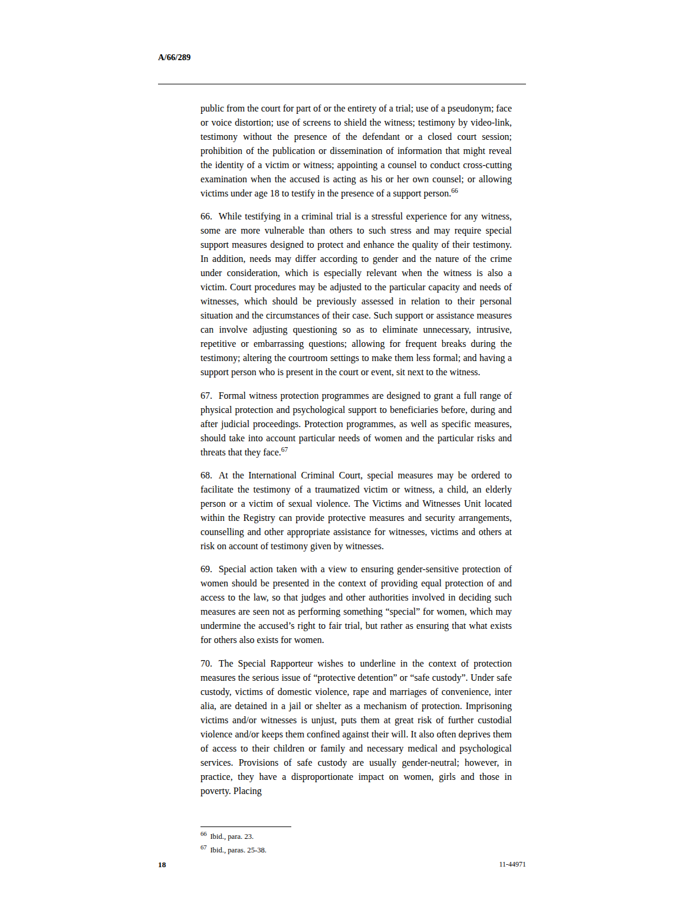A/66/289
public from the court for part of or the entirety of a trial; use of a pseudonym; face or voice distortion; use of screens to shield the witness; testimony by video-link, testimony without the presence of the defendant or a closed court session; prohibition of the publication or dissemination of information that might reveal the identity of a victim or witness; appointing a counsel to conduct cross-cutting examination when the accused is acting as his or her own counsel; or allowing victims under age 18 to testify in the presence of a support person.66
66. While testifying in a criminal trial is a stressful experience for any witness, some are more vulnerable than others to such stress and may require special support measures designed to protect and enhance the quality of their testimony. In addition, needs may differ according to gender and the nature of the crime under consideration, which is especially relevant when the witness is also a victim. Court procedures may be adjusted to the particular capacity and needs of witnesses, which should be previously assessed in relation to their personal situation and the circumstances of their case. Such support or assistance measures can involve adjusting questioning so as to eliminate unnecessary, intrusive, repetitive or embarrassing questions; allowing for frequent breaks during the testimony; altering the courtroom settings to make them less formal; and having a support person who is present in the court or event, sit next to the witness.
67. Formal witness protection programmes are designed to grant a full range of physical protection and psychological support to beneficiaries before, during and after judicial proceedings. Protection programmes, as well as specific measures, should take into account particular needs of women and the particular risks and threats that they face.67
68. At the International Criminal Court, special measures may be ordered to facilitate the testimony of a traumatized victim or witness, a child, an elderly person or a victim of sexual violence. The Victims and Witnesses Unit located within the Registry can provide protective measures and security arrangements, counselling and other appropriate assistance for witnesses, victims and others at risk on account of testimony given by witnesses.
69. Special action taken with a view to ensuring gender-sensitive protection of women should be presented in the context of providing equal protection of and access to the law, so that judges and other authorities involved in deciding such measures are seen not as performing something “special” for women, which may undermine the accused’s right to fair trial, but rather as ensuring that what exists for others also exists for women.
70. The Special Rapporteur wishes to underline in the context of protection measures the serious issue of “protective detention” or “safe custody”. Under safe custody, victims of domestic violence, rape and marriages of convenience, inter alia, are detained in a jail or shelter as a mechanism of protection. Imprisoning victims and/or witnesses is unjust, puts them at great risk of further custodial violence and/or keeps them confined against their will. It also often deprives them of access to their children or family and necessary medical and psychological services. Provisions of safe custody are usually gender-neutral; however, in practice, they have a disproportionate impact on women, girls and those in poverty. Placing
66 Ibid., para. 23.
67 Ibid., paras. 25-38.
18 11-44971